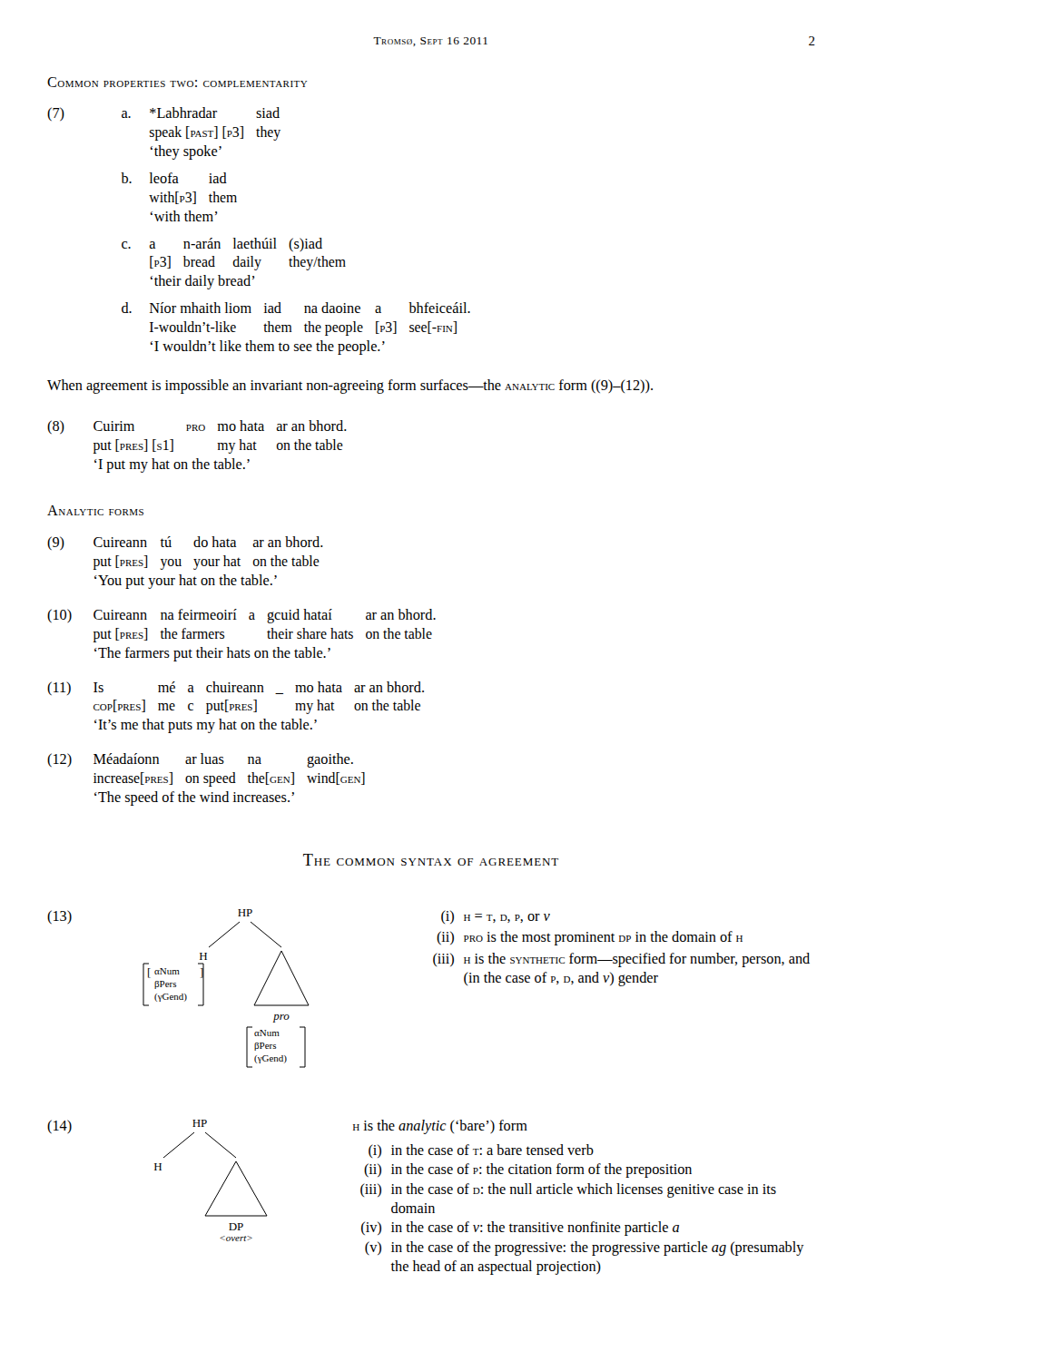Tromsø, Sept 16 2011 2
Common properties two: complementarity
(7)
a.
*Labhradar speak [past] [p3] siad they
‘they spoke’
b.
leofa with[p3] iad them
‘with them’
c.
a[p3] n-arán bread laethúil daily (s)iad they/them
‘their daily bread’
d.
Níor mhaith liom I-wouldn’t-like iad them na daoine the people a[p3] bhfeiceáil. see[-fin]
‘I wouldn’t like them to see the people.’
When agreement is impossible an invariant non-agreeing form surfaces—the analytic form ((9)–(12)).
(8)
Cuirim put [pres] [s1] pro mo hata my hat ar an bhord. on the table
‘I put my hat on the table.’
Analytic forms
(9)
Cuireann put [pres] tú you do hata your hat ar an bhord. on the table
‘You put your hat on the table.’
(10)
Cuireann put [pres] na feirmeoirí the farmers a gcuid hataí their share hats ar an bhord. on the table
‘The farmers put their hats on the table.’
(11)
Is cop[pres] mé me ac chuireann put[pres] _ mo hata my hat ar an bhord. on the table
‘It’s me that puts my hat on the table.’
(12)
Méadaíonn increase[pres] ar luas on speed na the[gen] gaoithe. wind[gen]
‘The speed of the wind increases.’
The common syntax of agreement
(13)
HP H [ αNum βPers (γGend) ] pro αNum βPers (γGend)
(i) h = t, d, p, or v
(ii) pro is the most prominent dp in the domain of h
(iii) h is the synthetic form—specified for number, person, and (in the case of p, d, and v) gender
(14)
HP H DP <overt>
h is the analytic (‘bare’) form
(i) in the case of t: a bare tensed verb
(ii) in the case of p: the citation form of the preposition
(iii) in the case of d: the null article which licenses genitive case in its domain
(iv) in the case of v: the transitive nonfinite particle a
(v) in the case of the progressive: the progressive particle ag (presumably the head of an aspectual projection)